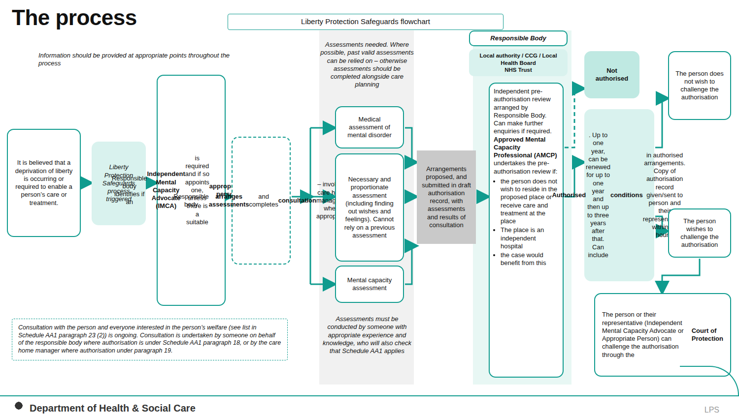The process
Liberty Protection Safeguards flowchart
Information should be provided at appropriate points throughout the process
Assessments needed. Where possible, past valid assessments can be relied on – otherwise assessments should be completed alongside care planning
Assessments must be conducted by someone with appropriate experience and knowledge, who will also check that Schedule AA1 applies
Consultation with the person and everyone interested in the person’s welfare (see list in Schedule AA1 paragraph 23 (2)) is ongoing. Consultation is undertaken by someone on behalf of the responsible body where authorisation is under Schedule AA1 paragraph 18, or by the care home manager where authorisation under paragraph 19.
Responsible Body
Local authority / CCG / Local Health Board
NHS Trust
It is believed that a deprivation of liberty is occurring or required to enable a person’s care or treatment.
Liberty Protection Safeguards process triggered
Responsible body identifies if an Independent Mental Capacity Advocate (IMCA) is required and if so appoints one, unless there is a suitable appropriate person to support the person instead, or if having an IMCA is not in the person’s best interests.
Responsible body arranges assessments and completes consultation – involving care home manager to where appropriate
Medical assessment of mental disorder
Necessary and proportionate assessment (including finding out wishes and feelings). Cannot rely on a previous assessment
Mental capacity assessment
Arrangements proposed, and submitted in draft authorisation record, with assessments and results of consultation
Independent pre-authorisation review arranged by Responsible Body. Can make further enquiries if required. Approved Mental Capacity Professional (AMCP) undertakes the pre-authorisation review if:
the person does not wish to reside in the proposed place or receive care and treatment at the place
The place is an independent hospital
the case would benefit from this
Not authorised
Authorised. Up to one year, can be renewed for up to one year and then up to three years after that. Can include conditions in authorised arrangements. Copy of authorisation record given/sent to person and their representatives within 72 hours.
The person does not wish to challenge the authorisation
The person wishes to challenge the authorisation
The person or their representative (Independent Mental Capacity Advocate or Appropriate Person) can challenge the authorisation through the Court of Protection
Department of Health & Social Care
LPS